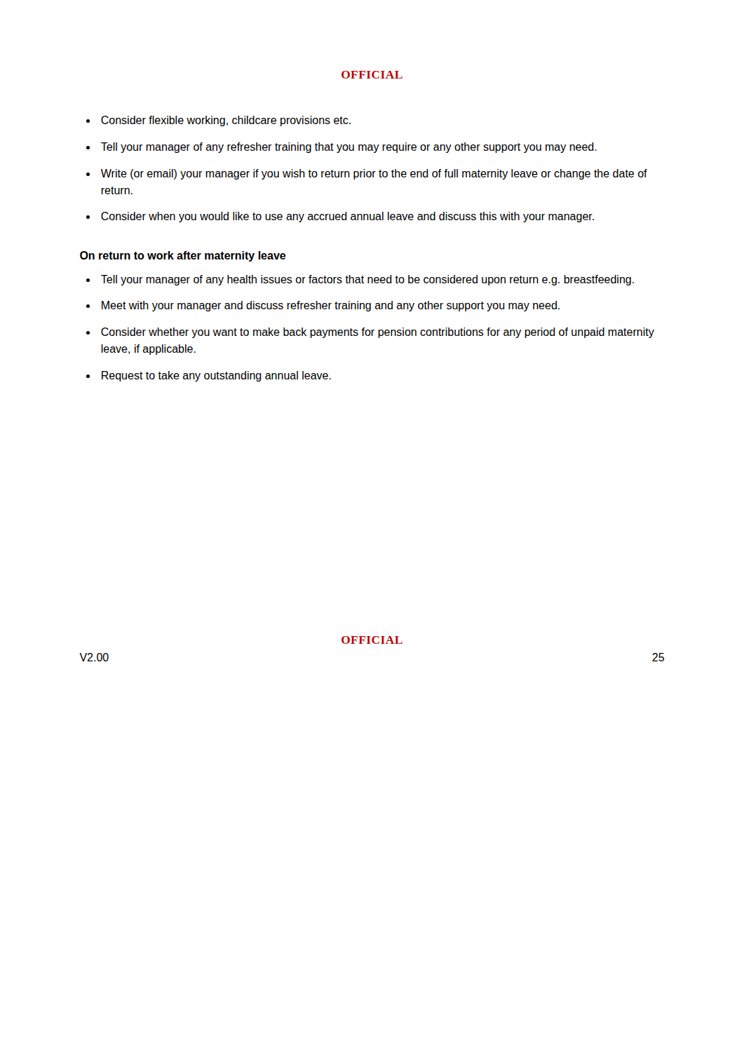OFFICIAL
Consider flexible working, childcare provisions etc.
Tell your manager of any refresher training that you may require or any other support you may need.
Write (or email) your manager if you wish to return prior to the end of full maternity leave or change the date of return.
Consider when you would like to use any accrued annual leave and discuss this with your manager.
On return to work after maternity leave
Tell your manager of any health issues or factors that need to be considered upon return e.g. breastfeeding.
Meet with your manager and discuss refresher training and any other support you may need.
Consider whether you want to make back payments for pension contributions for any period of unpaid maternity leave, if applicable.
Request to take any outstanding annual leave.
OFFICIAL
V2.00 25